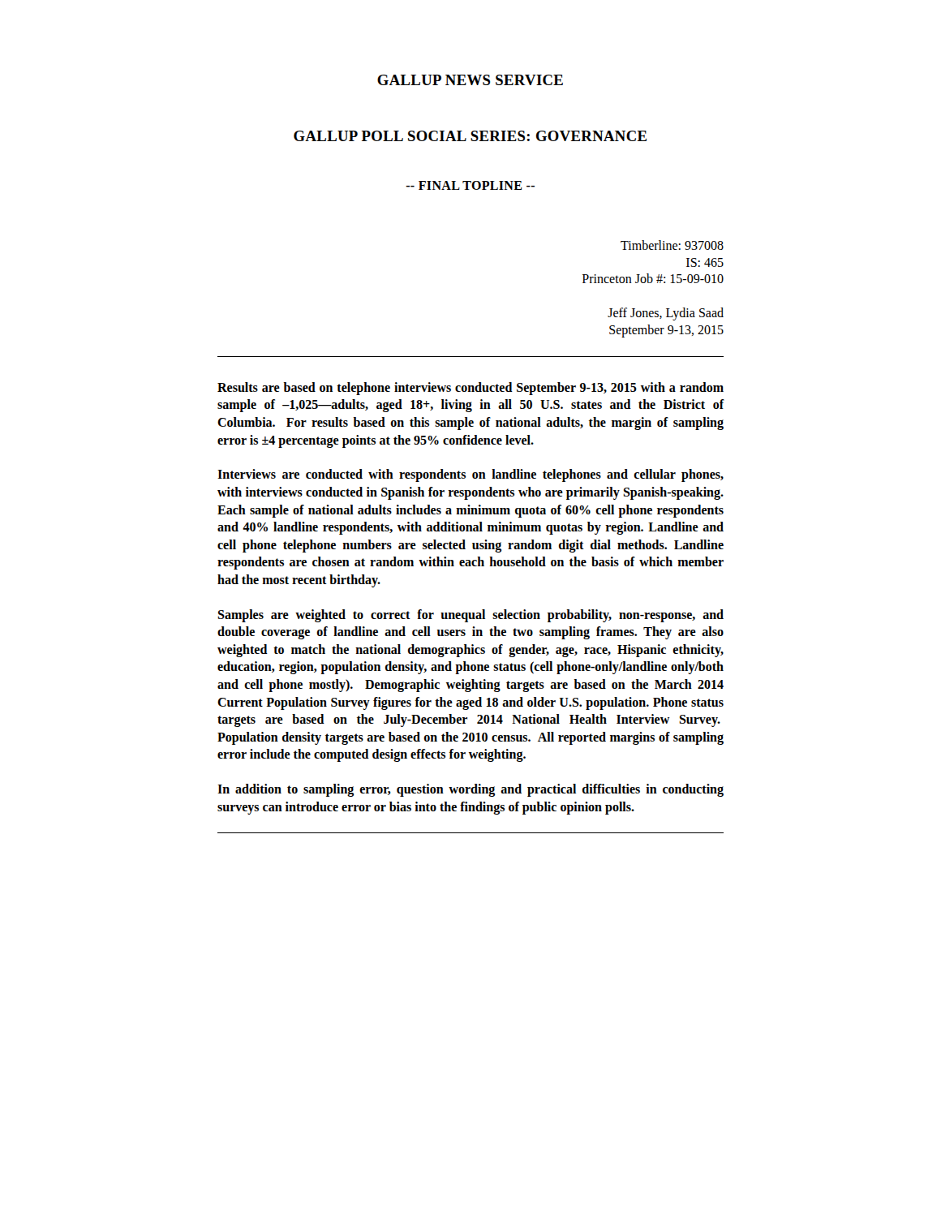GALLUP NEWS SERVICE
GALLUP POLL SOCIAL SERIES: GOVERNANCE
-- FINAL TOPLINE --
Timberline: 937008
IS: 465
Princeton Job #: 15-09-010
Jeff Jones, Lydia Saad
September 9-13, 2015
Results are based on telephone interviews conducted September 9-13, 2015 with a random sample of –1,025—adults, aged 18+, living in all 50 U.S. states and the District of Columbia. For results based on this sample of national adults, the margin of sampling error is ±4 percentage points at the 95% confidence level.
Interviews are conducted with respondents on landline telephones and cellular phones, with interviews conducted in Spanish for respondents who are primarily Spanish-speaking. Each sample of national adults includes a minimum quota of 60% cell phone respondents and 40% landline respondents, with additional minimum quotas by region. Landline and cell phone telephone numbers are selected using random digit dial methods. Landline respondents are chosen at random within each household on the basis of which member had the most recent birthday.
Samples are weighted to correct for unequal selection probability, non-response, and double coverage of landline and cell users in the two sampling frames. They are also weighted to match the national demographics of gender, age, race, Hispanic ethnicity, education, region, population density, and phone status (cell phone-only/landline only/both and cell phone mostly). Demographic weighting targets are based on the March 2014 Current Population Survey figures for the aged 18 and older U.S. population. Phone status targets are based on the July-December 2014 National Health Interview Survey. Population density targets are based on the 2010 census. All reported margins of sampling error include the computed design effects for weighting.
In addition to sampling error, question wording and practical difficulties in conducting surveys can introduce error or bias into the findings of public opinion polls.